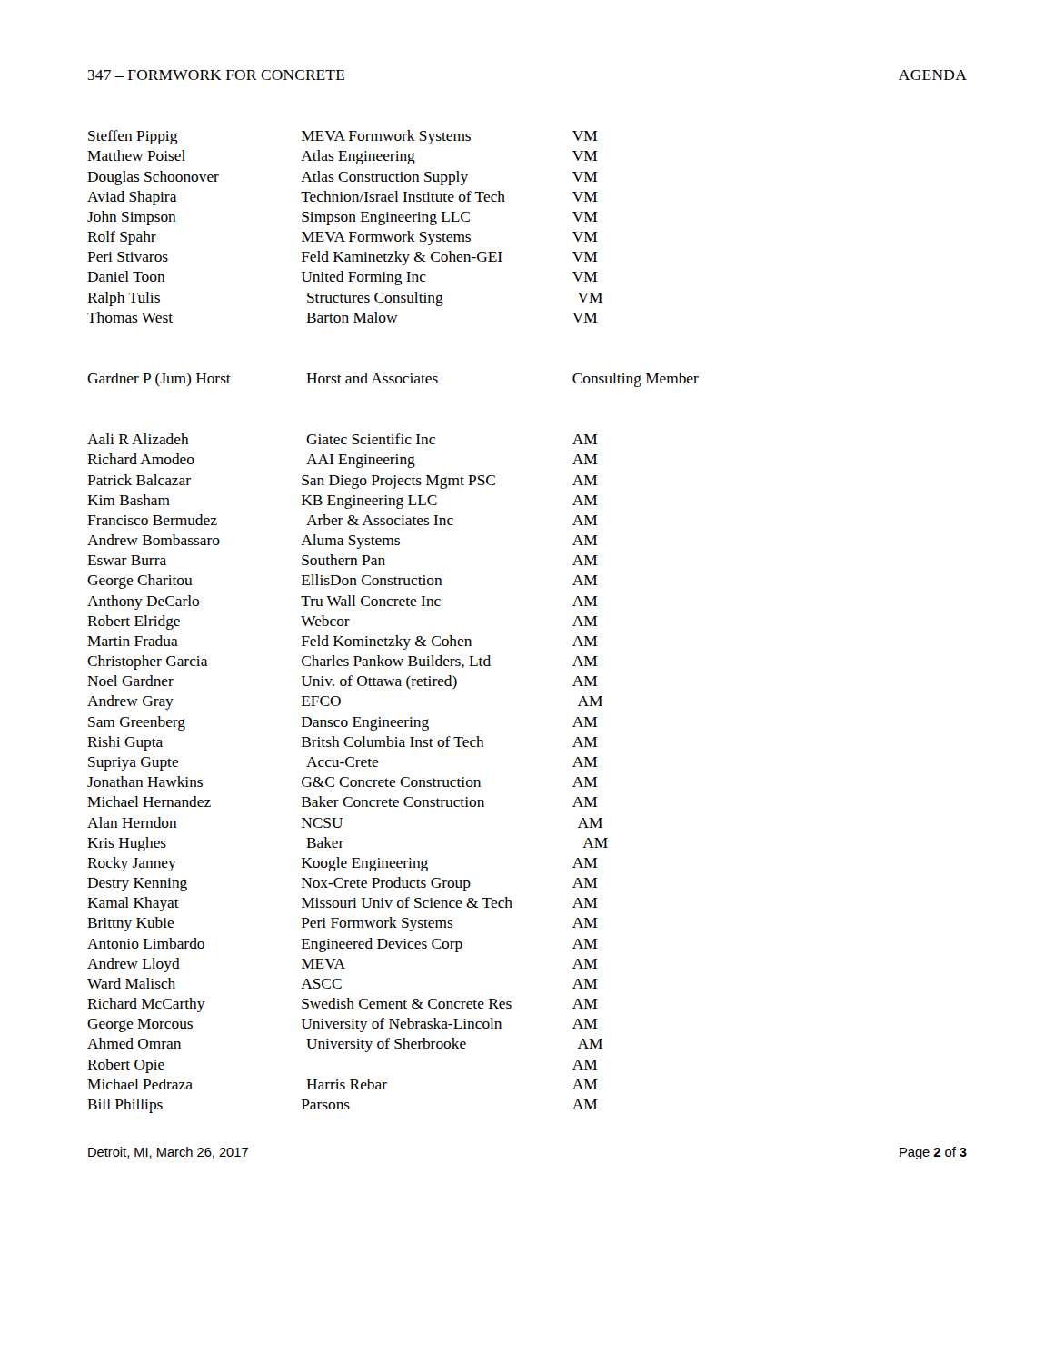347 – FORMWORK FOR CONCRETE
AGENDA
| Steffen Pippig | MEVA Formwork Systems | VM |
| Matthew Poisel | Atlas Engineering | VM |
| Douglas Schoonover | Atlas Construction Supply | VM |
| Aviad Shapira | Technion/Israel Institute of Tech | VM |
| John Simpson | Simpson Engineering LLC | VM |
| Rolf Spahr | MEVA Formwork Systems | VM |
| Peri Stivaros | Feld Kaminetzky & Cohen-GEI | VM |
| Daniel Toon | United Forming Inc | VM |
| Ralph Tulis | Structures Consulting | VM |
| Thomas West | Barton Malow | VM |
| Gardner P (Jum) Horst | Horst and Associates | Consulting Member |
| Aali R Alizadeh | Giatec Scientific Inc | AM |
| Richard Amodeo | AAI Engineering | AM |
| Patrick Balcazar | San Diego Projects Mgmt PSC | AM |
| Kim Basham | KB Engineering LLC | AM |
| Francisco Bermudez | Arber & Associates Inc | AM |
| Andrew Bombassaro | Aluma Systems | AM |
| Eswar Burra | Southern Pan | AM |
| George Charitou | EllisDon Construction | AM |
| Anthony DeCarlo | Tru Wall Concrete Inc | AM |
| Robert Elridge | Webcor | AM |
| Martin Fradua | Feld Kominetzky & Cohen | AM |
| Christopher Garcia | Charles Pankow Builders, Ltd | AM |
| Noel Gardner | Univ. of Ottawa (retired) | AM |
| Andrew Gray | EFCO | AM |
| Sam Greenberg | Dansco Engineering | AM |
| Rishi Gupta | Britsh Columbia Inst of Tech | AM |
| Supriya Gupte | Accu-Crete | AM |
| Jonathan Hawkins | G&C Concrete Construction | AM |
| Michael Hernandez | Baker Concrete Construction | AM |
| Alan Herndon | NCSU | AM |
| Kris Hughes | Baker | AM |
| Rocky Janney | Koogle Engineering | AM |
| Destry Kenning | Nox-Crete Products Group | AM |
| Kamal Khayat | Missouri Univ of Science & Tech | AM |
| Brittny Kubie | Peri Formwork Systems | AM |
| Antonio Limbardo | Engineered Devices Corp | AM |
| Andrew Lloyd | MEVA | AM |
| Ward Malisch | ASCC | AM |
| Richard McCarthy | Swedish Cement & Concrete Res | AM |
| George Morcous | University of Nebraska-Lincoln | AM |
| Ahmed Omran | University of Sherbrooke | AM |
| Robert Opie | | AM |
| Michael Pedraza | Harris Rebar | AM |
| Bill Phillips | Parsons | AM |
Detroit, MI, March 26, 2017
Page 2 of 3